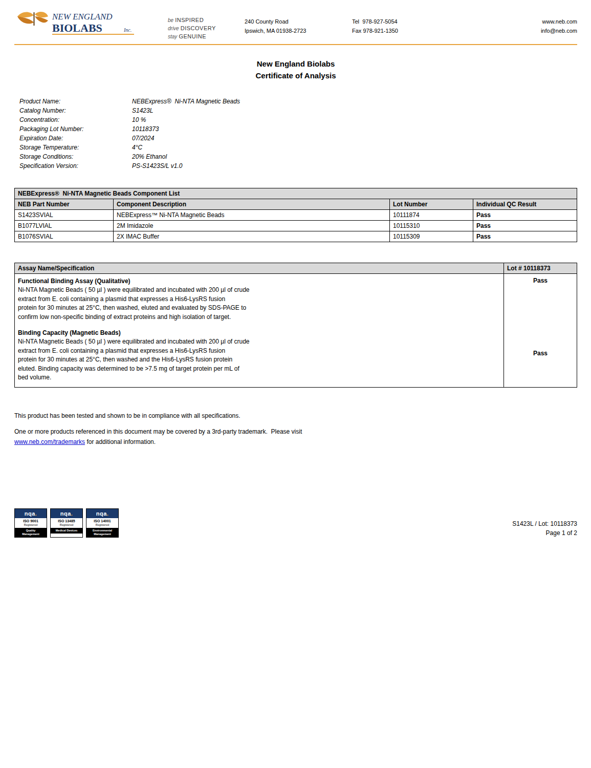NEW ENGLAND BIOLABS Inc.
be INSPIRED
drive DISCOVERY
stay GENUINE
240 County Road
Ipswich, MA 01938-2723
Tel 978-927-5054
Fax 978-921-1350
www.neb.com
info@neb.com
New England Biolabs
Certificate of Analysis
| Product Name: | NEBExpress® Ni-NTA Magnetic Beads |
| Catalog Number: | S1423L |
| Concentration: | 10 % |
| Packaging Lot Number: | 10118373 |
| Expiration Date: | 07/2024 |
| Storage Temperature: | 4°C |
| Storage Conditions: | 20% Ethanol |
| Specification Version: | PS-S1423S/L v1.0 |
| NEBExpress® Ni-NTA Magnetic Beads Component List |
| --- |
| NEB Part Number | Component Description | Lot Number | Individual QC Result |
| S1423SVIAL | NEBExpress™ Ni-NTA Magnetic Beads | 10111874 | Pass |
| B1077LVIAL | 2M Imidazole | 10115310 | Pass |
| B1076SVIAL | 2X IMAC Buffer | 10115309 | Pass |
| Assay Name/Specification | Lot # 10118373 |
| --- | --- |
| Functional Binding Assay (Qualitative) Ni-NTA Magnetic Beads ( 50 µl ) were equilibrated and incubated with 200 µl of crude extract from E. coli containing a plasmid that expresses a His6-LysRS fusion protein for 30 minutes at 25°C, then washed, eluted and evaluated by SDS-PAGE to confirm low non-specific binding of extract proteins and high isolation of target. Binding Capacity (Magnetic Beads) Ni-NTA Magnetic Beads ( 50 µl ) were equilibrated and incubated with 200 µl of crude extract from E. coli containing a plasmid that expresses a His6-LysRS fusion protein for 30 minutes at 25°C, then washed and the His6-LysRS fusion protein eluted. Binding capacity was determined to be >7.5 mg of target protein per mL of bed volume. | Pass Pass |
This product has been tested and shown to be in compliance with all specifications.
One or more products referenced in this document may be covered by a 3rd-party trademark. Please visit
www.neb.com/trademarks for additional information.
nqa.
ISO 9001
Registered
Quality
Management
nqa.
ISO 13485
Registered
Medical Devices
nqa.
ISO 14001
Registered
Environmental
Management
S1423L / Lot: 10118373
Page 1 of 2